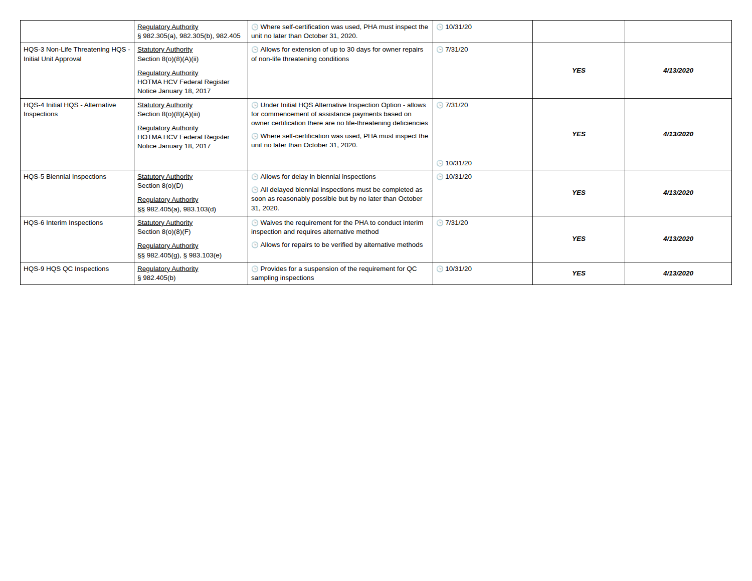| | Regulatory Authority § 982.305(a), 982.305(b), 982.405 | Where self-certification was used, PHA must inspect the unit no later than October 31, 2020. | 10/31/20 | | |
| HQS-3 Non-Life Threatening HQS - Initial Unit Approval | Statutory Authority Section 8(o)(8)(A)(ii) Regulatory Authority HOTMA HCV Federal Register Notice January 18, 2017 | Allows for extension of up to 30 days for owner repairs of non-life threatening conditions | 7/31/20 | YES | 4/13/2020 |
| HQS-4 Initial HQS - Alternative Inspections | Statutory Authority Section 8(o)(8)(A)(iii) Regulatory Authority HOTMA HCV Federal Register Notice January 18, 2017 | Under Initial HQS Alternative Inspection Option - allows for commencement of assistance payments based on owner certification there are no life-threatening deficiencies Where self-certification was used, PHA must inspect the unit no later than October 31, 2020. | 7/31/20 10/31/20 | YES | 4/13/2020 |
| HQS-5 Biennial Inspections | Statutory Authority Section 8(o)(D) Regulatory Authority §§ 982.405(a), 983.103(d) | Allows for delay in biennial inspections All delayed biennial inspections must be completed as soon as reasonably possible but by no later than October 31, 2020. | 10/31/20 | YES | 4/13/2020 |
| HQS-6 Interim Inspections | Statutory Authority Section 8(o)(8)(F) Regulatory Authority §§ 982.405(g), § 983.103(e) | Waives the requirement for the PHA to conduct interim inspection and requires alternative method Allows for repairs to be verified by alternative methods | 7/31/20 | YES | 4/13/2020 |
| HQS-9 HQS QC Inspections | Regulatory Authority § 982.405(b) | Provides for a suspension of the requirement for QC sampling inspections | 10/31/20 | YES | 4/13/2020 |